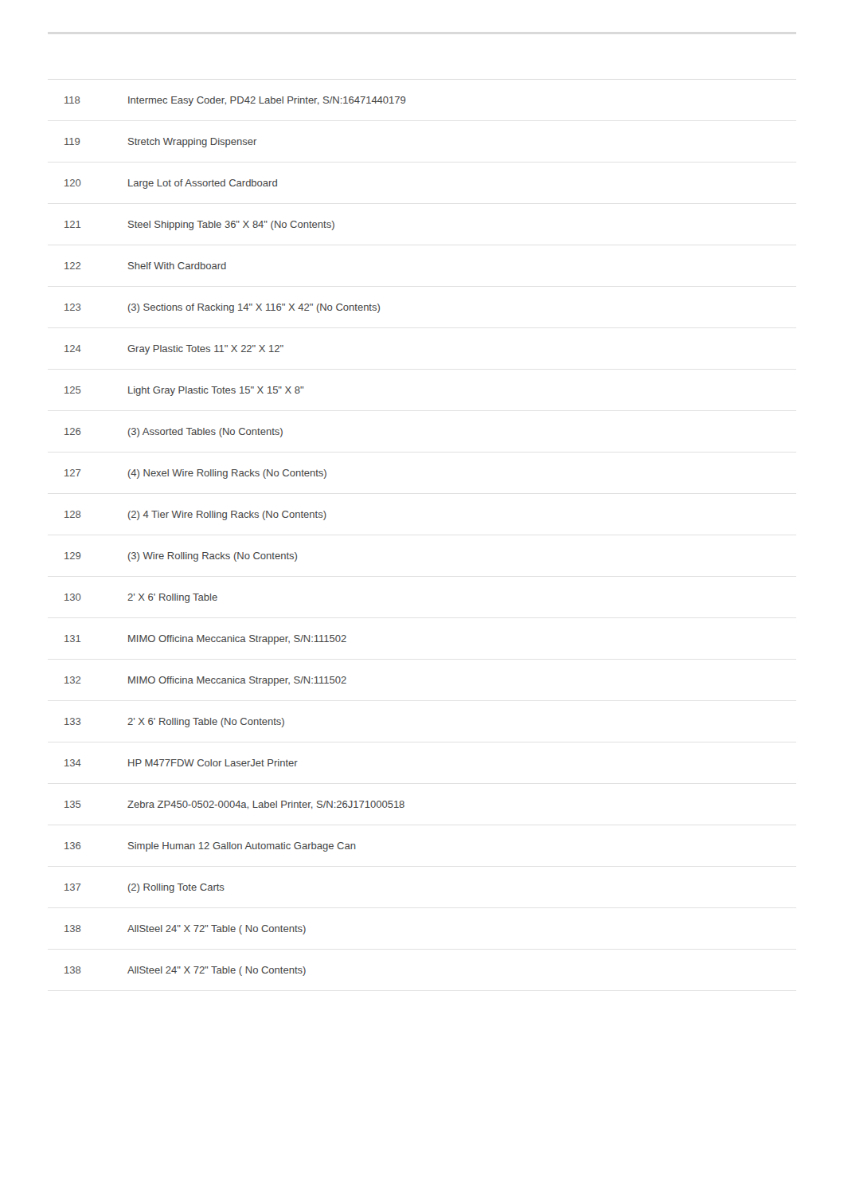| 118 | Intermec Easy Coder, PD42 Label Printer, S/N:16471440179 |
| 119 | Stretch Wrapping Dispenser |
| 120 | Large Lot of Assorted Cardboard |
| 121 | Steel Shipping Table 36" X 84" (No Contents) |
| 122 | Shelf With Cardboard |
| 123 | (3) Sections of Racking 14" X 116" X 42" (No Contents) |
| 124 | Gray Plastic Totes 11" X 22" X 12" |
| 125 | Light Gray Plastic Totes 15" X 15" X 8" |
| 126 | (3) Assorted Tables (No Contents) |
| 127 | (4) Nexel Wire Rolling Racks (No Contents) |
| 128 | (2) 4 Tier Wire Rolling Racks (No Contents) |
| 129 | (3) Wire Rolling Racks (No Contents) |
| 130 | 2' X 6' Rolling Table |
| 131 | MIMO Officina Meccanica Strapper, S/N:111502 |
| 132 | MIMO Officina Meccanica Strapper, S/N:111502 |
| 133 | 2' X 6' Rolling Table (No Contents) |
| 134 | HP M477FDW Color LaserJet Printer |
| 135 | Zebra ZP450-0502-0004a, Label Printer, S/N:26J171000518 |
| 136 | Simple Human 12 Gallon Automatic Garbage Can |
| 137 | (2) Rolling Tote Carts |
| 138 | AllSteel 24" X 72" Table ( No Contents) |
| 138 | AllSteel 24" X 72" Table ( No Contents) |